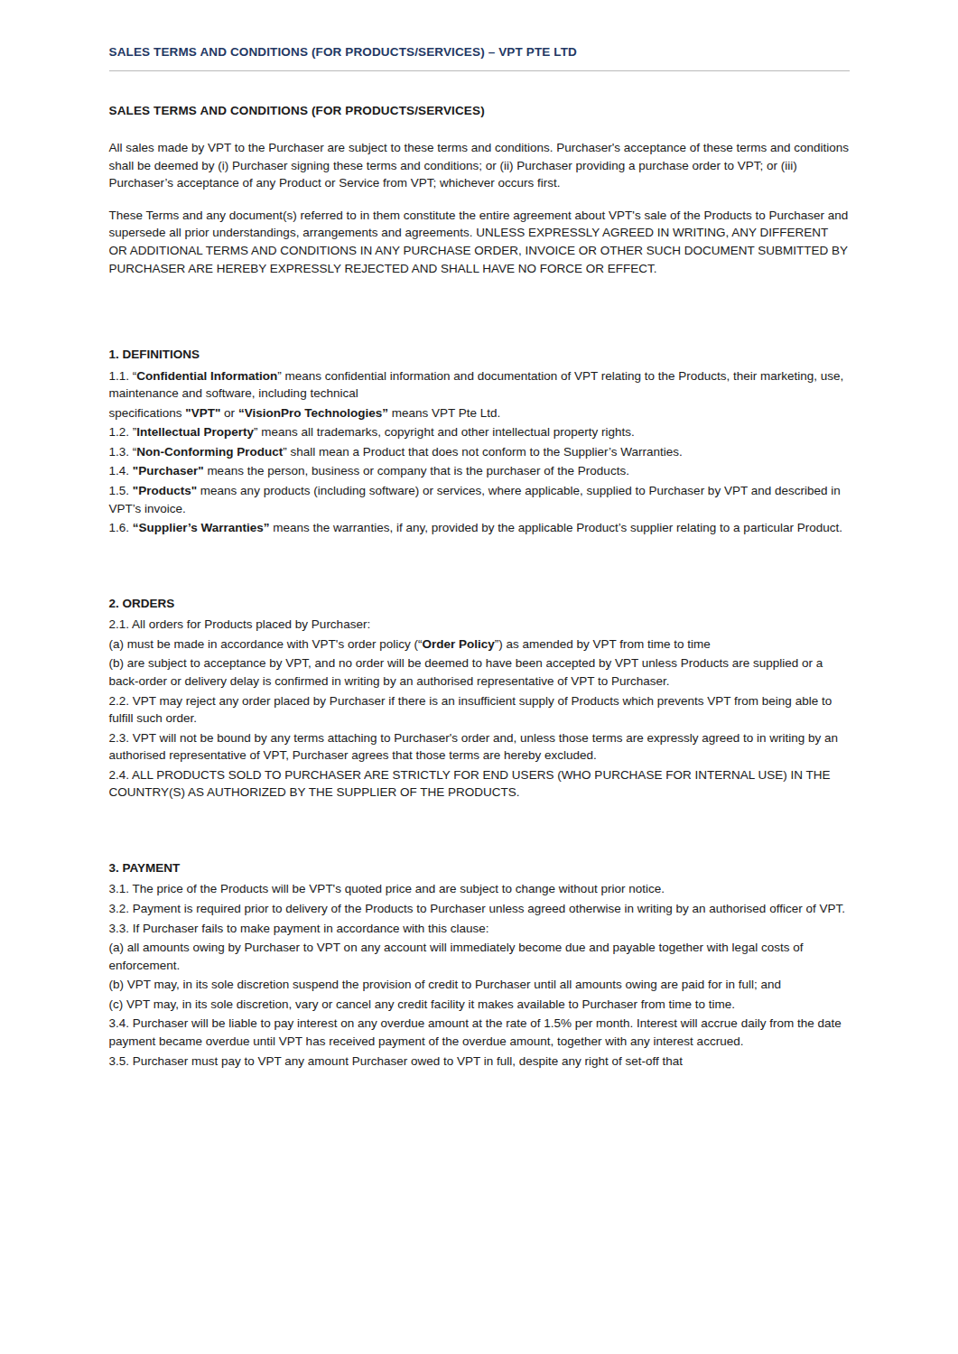SALES TERMS AND CONDITIONS (FOR PRODUCTS/SERVICES) – VPT PTE LTD
SALES TERMS AND CONDITIONS (FOR PRODUCTS/SERVICES)
All sales made by VPT to the Purchaser are subject to these terms and conditions. Purchaser's acceptance of these terms and conditions shall be deemed by (i) Purchaser signing these terms and conditions; or (ii) Purchaser providing a purchase order to VPT; or (iii) Purchaser’s acceptance of any Product or Service from VPT; whichever occurs first.
These Terms and any document(s) referred to in them constitute the entire agreement about VPT's sale of the Products to Purchaser and supersede all prior understandings, arrangements and agreements. Unless expressly agreed in writing, any different or additional terms and conditions in any purchase order, invoice or other such document submitted by Purchaser are hereby expressly rejected and shall have no force or effect.
1. DEFINITIONS
1.1. “Confidential Information” means confidential information and documentation of VPT relating to the Products, their marketing, use, maintenance and software, including technical
specifications "VPT" or “VisionPro Technologies” means VPT Pte Ltd.
1.2. ”Intellectual Property” means all trademarks, copyright and other intellectual property rights.
1.3. “Non-Conforming Product” shall mean a Product that does not conform to the Supplier’s Warranties.
1.4. "Purchaser" means the person, business or company that is the purchaser of the Products.
1.5. "Products" means any products (including software) or services, where applicable, supplied to Purchaser by VPT and described in VPT’s invoice.
1.6. “Supplier’s Warranties” means the warranties, if any, provided by the applicable Product’s supplier relating to a particular Product.
2. ORDERS
2.1. All orders for Products placed by Purchaser:
(a) must be made in accordance with VPT's order policy (“Order Policy”) as amended by VPT from time to time
(b) are subject to acceptance by VPT, and no order will be deemed to have been accepted by VPT unless Products are supplied or a back-order or delivery delay is confirmed in writing by an authorised representative of VPT to Purchaser.
2.2. VPT may reject any order placed by Purchaser if there is an insufficient supply of Products which prevents VPT from being able to fulfill such order.
2.3. VPT will not be bound by any terms attaching to Purchaser's order and, unless those terms are expressly agreed to in writing by an authorised representative of VPT, Purchaser agrees that those terms are hereby excluded.
2.4. All products sold to Purchaser are strictly for end users (who purchase for internal use) in the country(s) as authorized by the supplier of the products.
3. PAYMENT
3.1. The price of the Products will be VPT's quoted price and are subject to change without prior notice.
3.2. Payment is required prior to delivery of the Products to Purchaser unless agreed otherwise in writing by an authorised officer of VPT.
3.3. If Purchaser fails to make payment in accordance with this clause:
(a) all amounts owing by Purchaser to VPT on any account will immediately become due and payable together with legal costs of enforcement.
(b) VPT may, in its sole discretion suspend the provision of credit to Purchaser until all amounts owing are paid for in full; and
(c) VPT may, in its sole discretion, vary or cancel any credit facility it makes available to Purchaser from time to time.
3.4. Purchaser will be liable to pay interest on any overdue amount at the rate of 1.5% per month. Interest will accrue daily from the date payment became overdue until VPT has received payment of the overdue amount, together with any interest accrued.
3.5. Purchaser must pay to VPT any amount Purchaser owed to VPT in full, despite any right of set-off that